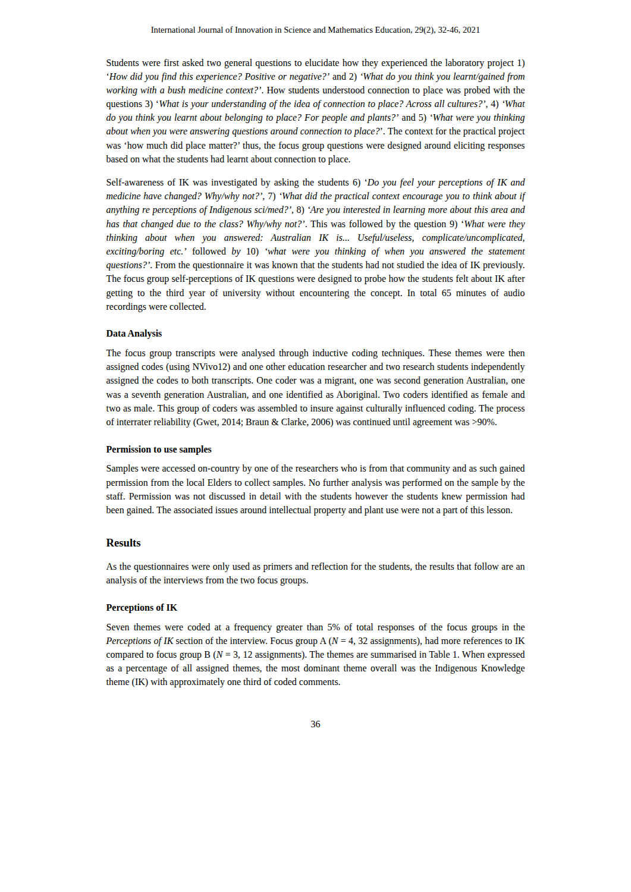International Journal of Innovation in Science and Mathematics Education, 29(2), 32-46, 2021
Students were first asked two general questions to elucidate how they experienced the laboratory project 1) ‘How did you find this experience? Positive or negative?’ and 2) ‘What do you think you learnt/gained from working with a bush medicine context?’. How students understood connection to place was probed with the questions 3) ‘What is your understanding of the idea of connection to place? Across all cultures?’, 4) ‘What do you think you learnt about belonging to place? For people and plants?’ and 5) ‘What were you thinking about when you were answering questions around connection to place?’. The context for the practical project was ‘how much did place matter?’ thus, the focus group questions were designed around eliciting responses based on what the students had learnt about connection to place.
Self-awareness of IK was investigated by asking the students 6) ‘Do you feel your perceptions of IK and medicine have changed? Why/why not?’, 7) ‘What did the practical context encourage you to think about if anything re perceptions of Indigenous sci/med?’, 8) ‘Are you interested in learning more about this area and has that changed due to the class? Why/why not?’. This was followed by the question 9) ‘What were they thinking about when you answered: Australian IK is... Useful/useless, complicate/uncomplicated, exciting/boring etc.’ followed by 10) ‘what were you thinking of when you answered the statement questions?’. From the questionnaire it was known that the students had not studied the idea of IK previously. The focus group self-perceptions of IK questions were designed to probe how the students felt about IK after getting to the third year of university without encountering the concept. In total 65 minutes of audio recordings were collected.
Data Analysis
The focus group transcripts were analysed through inductive coding techniques. These themes were then assigned codes (using NVivo12) and one other education researcher and two research students independently assigned the codes to both transcripts. One coder was a migrant, one was second generation Australian, one was a seventh generation Australian, and one identified as Aboriginal. Two coders identified as female and two as male. This group of coders was assembled to insure against culturally influenced coding. The process of interrater reliability (Gwet, 2014; Braun & Clarke, 2006) was continued until agreement was >90%.
Permission to use samples
Samples were accessed on-country by one of the researchers who is from that community and as such gained permission from the local Elders to collect samples. No further analysis was performed on the sample by the staff. Permission was not discussed in detail with the students however the students knew permission had been gained. The associated issues around intellectual property and plant use were not a part of this lesson.
Results
As the questionnaires were only used as primers and reflection for the students, the results that follow are an analysis of the interviews from the two focus groups.
Perceptions of IK
Seven themes were coded at a frequency greater than 5% of total responses of the focus groups in the Perceptions of IK section of the interview. Focus group A (N = 4, 32 assignments), had more references to IK compared to focus group B (N = 3, 12 assignments). The themes are summarised in Table 1. When expressed as a percentage of all assigned themes, the most dominant theme overall was the Indigenous Knowledge theme (IK) with approximately one third of coded comments.
36